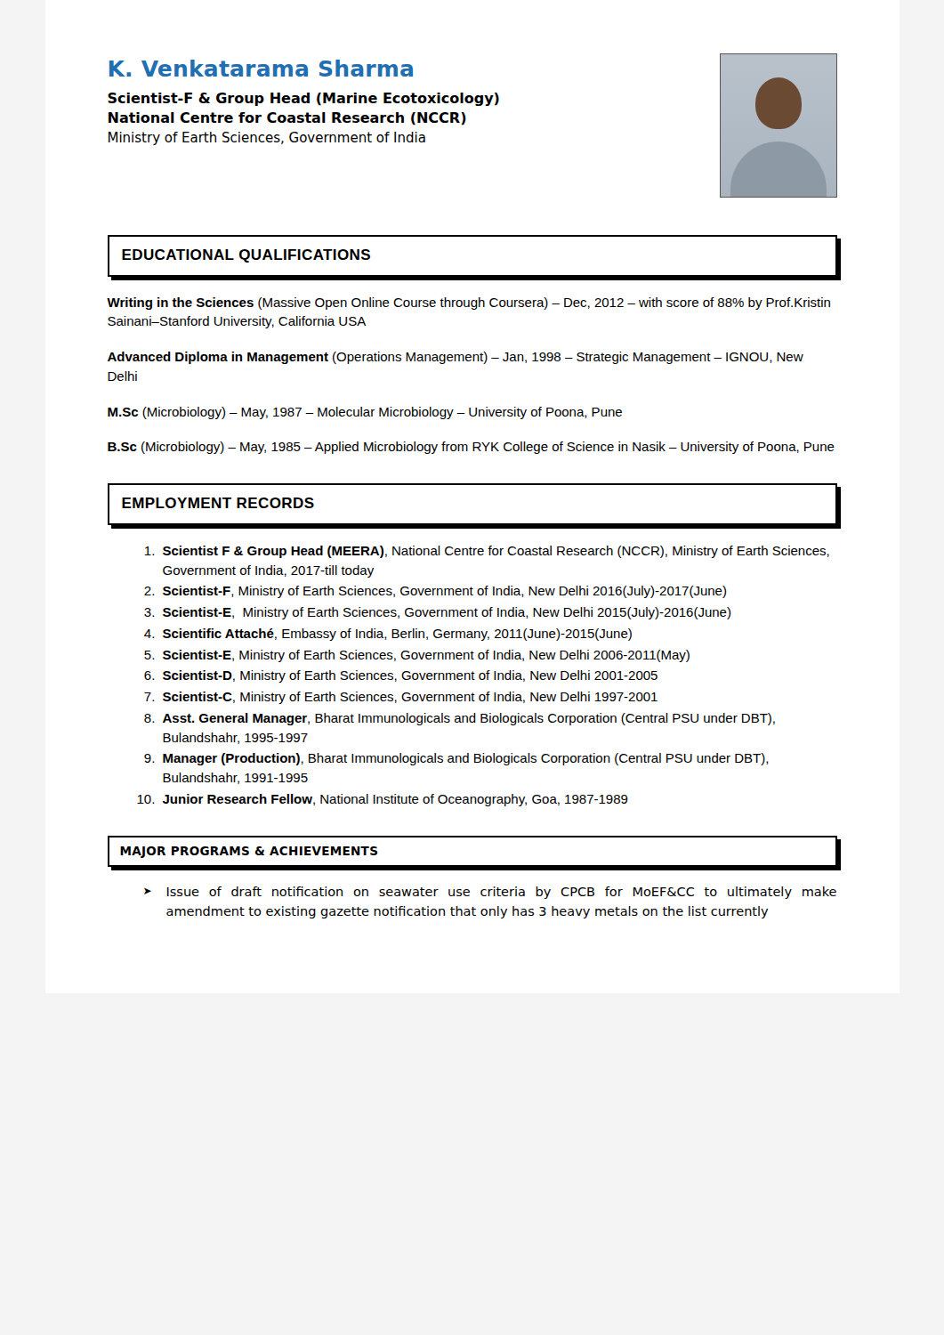K. Venkatarama Sharma
Scientist-F & Group Head (Marine Ecotoxicology)
National Centre for Coastal Research (NCCR)
Ministry of Earth Sciences, Government of India
EDUCATIONAL QUALIFICATIONS
Writing in the Sciences (Massive Open Online Course through Coursera) – Dec, 2012 – with score of 88% by Prof.Kristin Sainani–Stanford University, California USA
Advanced Diploma in Management (Operations Management) – Jan, 1998 – Strategic Management – IGNOU, New Delhi
M.Sc (Microbiology) – May, 1987 – Molecular Microbiology – University of Poona, Pune
B.Sc (Microbiology) – May, 1985 – Applied Microbiology from RYK College of Science in Nasik – University of Poona, Pune
EMPLOYMENT RECORDS
Scientist F & Group Head (MEERA), National Centre for Coastal Research (NCCR), Ministry of Earth Sciences, Government of India, 2017-till today
Scientist-F, Ministry of Earth Sciences, Government of India, New Delhi 2016(July)-2017(June)
Scientist-E, Ministry of Earth Sciences, Government of India, New Delhi 2015(July)-2016(June)
Scientific Attaché, Embassy of India, Berlin, Germany, 2011(June)-2015(June)
Scientist-E, Ministry of Earth Sciences, Government of India, New Delhi 2006-2011(May)
Scientist-D, Ministry of Earth Sciences, Government of India, New Delhi 2001-2005
Scientist-C, Ministry of Earth Sciences, Government of India, New Delhi 1997-2001
Asst. General Manager, Bharat Immunologicals and Biologicals Corporation (Central PSU under DBT), Bulandshahr, 1995-1997
Manager (Production), Bharat Immunologicals and Biologicals Corporation (Central PSU under DBT), Bulandshahr, 1991-1995
Junior Research Fellow, National Institute of Oceanography, Goa, 1987-1989
MAJOR PROGRAMS & ACHIEVEMENTS
Issue of draft notification on seawater use criteria by CPCB for MoEF&CC to ultimately make amendment to existing gazette notification that only has 3 heavy metals on the list currently